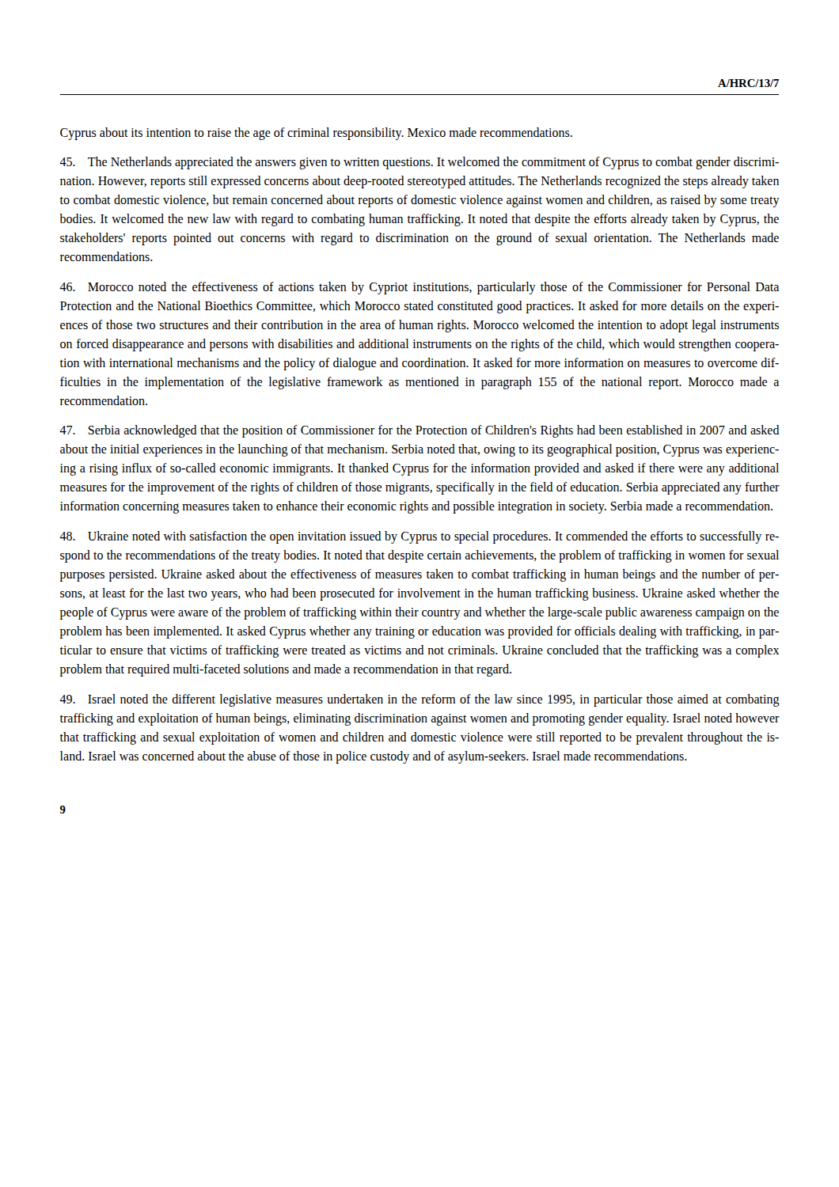A/HRC/13/7
Cyprus about its intention to raise the age of criminal responsibility. Mexico made recommendations.
45. The Netherlands appreciated the answers given to written questions. It welcomed the commitment of Cyprus to combat gender discrimination. However, reports still expressed concerns about deep-rooted stereotyped attitudes. The Netherlands recognized the steps already taken to combat domestic violence, but remain concerned about reports of domestic violence against women and children, as raised by some treaty bodies. It welcomed the new law with regard to combating human trafficking. It noted that despite the efforts already taken by Cyprus, the stakeholders' reports pointed out concerns with regard to discrimination on the ground of sexual orientation. The Netherlands made recommendations.
46. Morocco noted the effectiveness of actions taken by Cypriot institutions, particularly those of the Commissioner for Personal Data Protection and the National Bioethics Committee, which Morocco stated constituted good practices. It asked for more details on the experiences of those two structures and their contribution in the area of human rights. Morocco welcomed the intention to adopt legal instruments on forced disappearance and persons with disabilities and additional instruments on the rights of the child, which would strengthen cooperation with international mechanisms and the policy of dialogue and coordination. It asked for more information on measures to overcome difficulties in the implementation of the legislative framework as mentioned in paragraph 155 of the national report. Morocco made a recommendation.
47. Serbia acknowledged that the position of Commissioner for the Protection of Children's Rights had been established in 2007 and asked about the initial experiences in the launching of that mechanism. Serbia noted that, owing to its geographical position, Cyprus was experiencing a rising influx of so-called economic immigrants. It thanked Cyprus for the information provided and asked if there were any additional measures for the improvement of the rights of children of those migrants, specifically in the field of education. Serbia appreciated any further information concerning measures taken to enhance their economic rights and possible integration in society. Serbia made a recommendation.
48. Ukraine noted with satisfaction the open invitation issued by Cyprus to special procedures. It commended the efforts to successfully respond to the recommendations of the treaty bodies. It noted that despite certain achievements, the problem of trafficking in women for sexual purposes persisted. Ukraine asked about the effectiveness of measures taken to combat trafficking in human beings and the number of persons, at least for the last two years, who had been prosecuted for involvement in the human trafficking business. Ukraine asked whether the people of Cyprus were aware of the problem of trafficking within their country and whether the large-scale public awareness campaign on the problem has been implemented. It asked Cyprus whether any training or education was provided for officials dealing with trafficking, in particular to ensure that victims of trafficking were treated as victims and not criminals. Ukraine concluded that the trafficking was a complex problem that required multi-faceted solutions and made a recommendation in that regard.
49. Israel noted the different legislative measures undertaken in the reform of the law since 1995, in particular those aimed at combating trafficking and exploitation of human beings, eliminating discrimination against women and promoting gender equality. Israel noted however that trafficking and sexual exploitation of women and children and domestic violence were still reported to be prevalent throughout the island. Israel was concerned about the abuse of those in police custody and of asylum-seekers. Israel made recommendations.
9